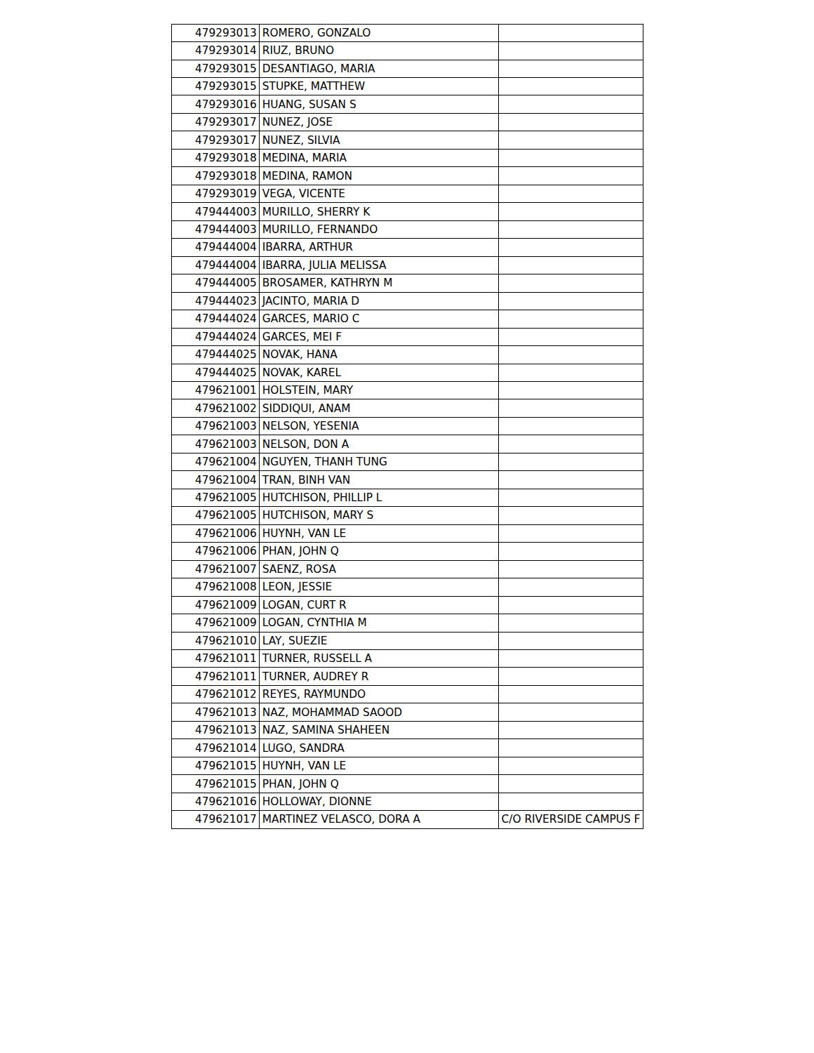| 479293013 | ROMERO, GONZALO | |
| 479293014 | RIUZ, BRUNO | |
| 479293015 | DESANTIAGO, MARIA | |
| 479293015 | STUPKE, MATTHEW | |
| 479293016 | HUANG, SUSAN S | |
| 479293017 | NUNEZ, JOSE | |
| 479293017 | NUNEZ, SILVIA | |
| 479293018 | MEDINA, MARIA | |
| 479293018 | MEDINA, RAMON | |
| 479293019 | VEGA, VICENTE | |
| 479444003 | MURILLO, SHERRY K | |
| 479444003 | MURILLO, FERNANDO | |
| 479444004 | IBARRA, ARTHUR | |
| 479444004 | IBARRA, JULIA MELISSA | |
| 479444005 | BROSAMER, KATHRYN M | |
| 479444023 | JACINTO, MARIA D | |
| 479444024 | GARCES, MARIO C | |
| 479444024 | GARCES, MEI F | |
| 479444025 | NOVAK, HANA | |
| 479444025 | NOVAK, KAREL | |
| 479621001 | HOLSTEIN, MARY | |
| 479621002 | SIDDIQUI, ANAM | |
| 479621003 | NELSON, YESENIA | |
| 479621003 | NELSON, DON A | |
| 479621004 | NGUYEN, THANH TUNG | |
| 479621004 | TRAN, BINH VAN | |
| 479621005 | HUTCHISON, PHILLIP L | |
| 479621005 | HUTCHISON, MARY S | |
| 479621006 | HUYNH, VAN LE | |
| 479621006 | PHAN, JOHN Q | |
| 479621007 | SAENZ, ROSA | |
| 479621008 | LEON, JESSIE | |
| 479621009 | LOGAN, CURT R | |
| 479621009 | LOGAN, CYNTHIA M | |
| 479621010 | LAY, SUEZIE | |
| 479621011 | TURNER, RUSSELL A | |
| 479621011 | TURNER, AUDREY R | |
| 479621012 | REYES, RAYMUNDO | |
| 479621013 | NAZ, MOHAMMAD SAOOD | |
| 479621013 | NAZ, SAMINA SHAHEEN | |
| 479621014 | LUGO, SANDRA | |
| 479621015 | HUYNH, VAN LE | |
| 479621015 | PHAN, JOHN Q | |
| 479621016 | HOLLOWAY, DIONNE | |
| 479621017 | MARTINEZ VELASCO, DORA A | C/O RIVERSIDE CAMPUS F C U |